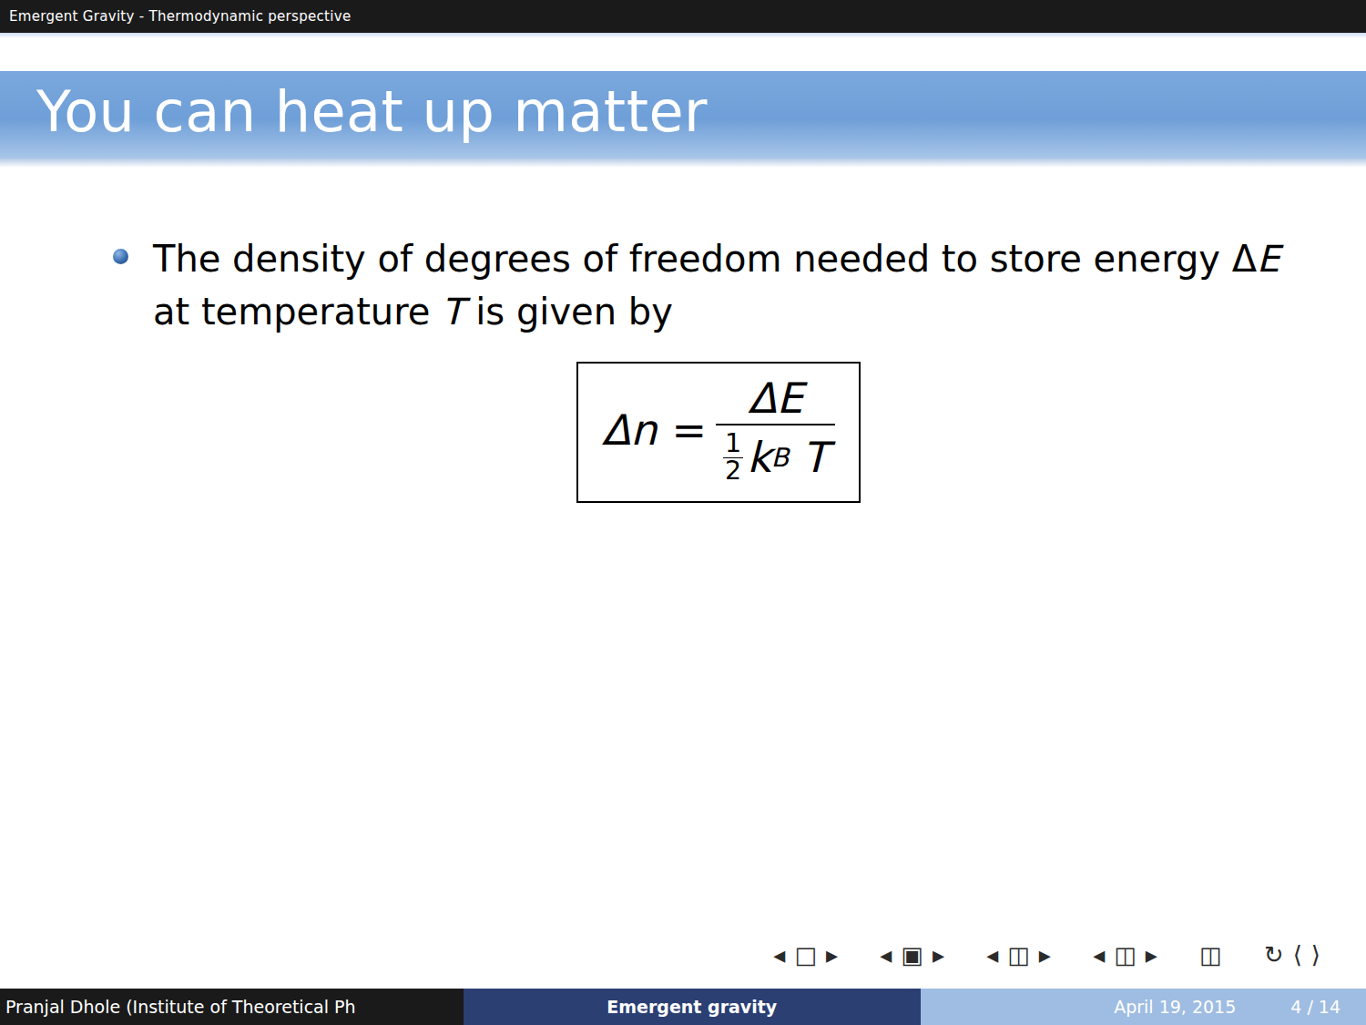Emergent Gravity - Thermodynamic perspective
You can heat up matter
The density of degrees of freedom needed to store energy ΔE at temperature T is given by
Δn = ΔE 1 2 kB T
◂□▸ ◂▣▸ ◂◫▸ ◂◫▸ ◫ ↻⟨⟩
Pranjal Dhole (Institute of Theoretical Ph
Emergent gravity
April 19, 2015 4 / 14